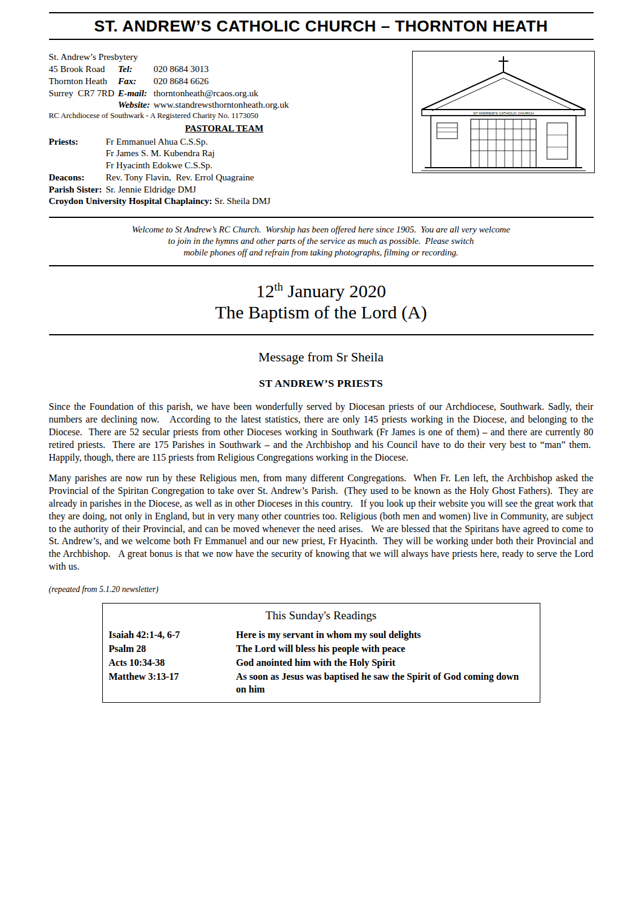ST. ANDREW’S CATHOLIC CHURCH – THORNTON HEATH
| St. Andrew’s Presbytery |
| 45 Brook Road | Tel: | 020 8684 3013 |
| Thornton Heath | Fax: | 020 8684 6626 |
| Surrey CR7 7RD | E-mail: | thorntonheath@rcaos.org.uk |
| | Website: | www.standrewsthorntonheath.org.uk |
RC Archdiocese of Southwark - A Registered Charity No. 1173050
PASTORAL TEAM
| Priests: | Fr Emmanuel Ahua C.S.Sp. |
| | Fr James S. M. Kubendra Raj |
| | Fr Hyacinth Edokwe C.S.Sp. |
| Deacons: | Rev. Tony Flavin, Rev. Errol Quagraine |
| Parish Sister: | Sr. Jennie Eldridge DMJ |
Croydon University Hospital Chaplaincy: Sr. Sheila DMJ
Line drawing of St Andrew's Catholic Church, Thornton Heath ST ANDREW'S CATHOLIC CHURCH
Welcome to St Andrew’s RC Church. Worship has been offered here since 1905. You are all very welcome
to join in the hymns and other parts of the service as much as possible. Please switch
mobile phones off and refrain from taking photographs, filming or recording.
12th January 2020
The Baptism of the Lord (A)
Message from Sr Sheila
ST ANDREW’S PRIESTS
Since the Foundation of this parish, we have been wonderfully served by Diocesan priests of our Archdiocese, Southwark. Sadly, their numbers are declining now. According to the latest statistics, there are only 145 priests working in the Diocese, and belonging to the Diocese. There are 52 secular priests from other Dioceses working in Southwark (Fr James is one of them) – and there are currently 80 retired priests. There are 175 Parishes in Southwark – and the Archbishop and his Council have to do their very best to “man” them. Happily, though, there are 115 priests from Religious Congregations working in the Diocese.
Many parishes are now run by these Religious men, from many different Congregations. When Fr. Len left, the Archbishop asked the Provincial of the Spiritan Congregation to take over St. Andrew’s Parish. (They used to be known as the Holy Ghost Fathers). They are already in parishes in the Diocese, as well as in other Dioceses in this country. If you look up their website you will see the great work that they are doing, not only in England, but in very many other countries too. Religious (both men and women) live in Community, are subject to the authority of their Provincial, and can be moved whenever the need arises. We are blessed that the Spiritans have agreed to come to St. Andrew’s, and we welcome both Fr Emmanuel and our new priest, Fr Hyacinth. They will be working under both their Provincial and the Archbishop. A great bonus is that we now have the security of knowing that we will always have priests here, ready to serve the Lord with us.
(repeated from 5.1.20 newsletter)
This Sunday's Readings
| Isaiah 42:1-4, 6-7 | Here is my servant in whom my soul delights |
| Psalm 28 | The Lord will bless his people with peace |
| Acts 10:34-38 | God anointed him with the Holy Spirit |
| Matthew 3:13-17 | As soon as Jesus was baptised he saw the Spirit of God coming down on him |